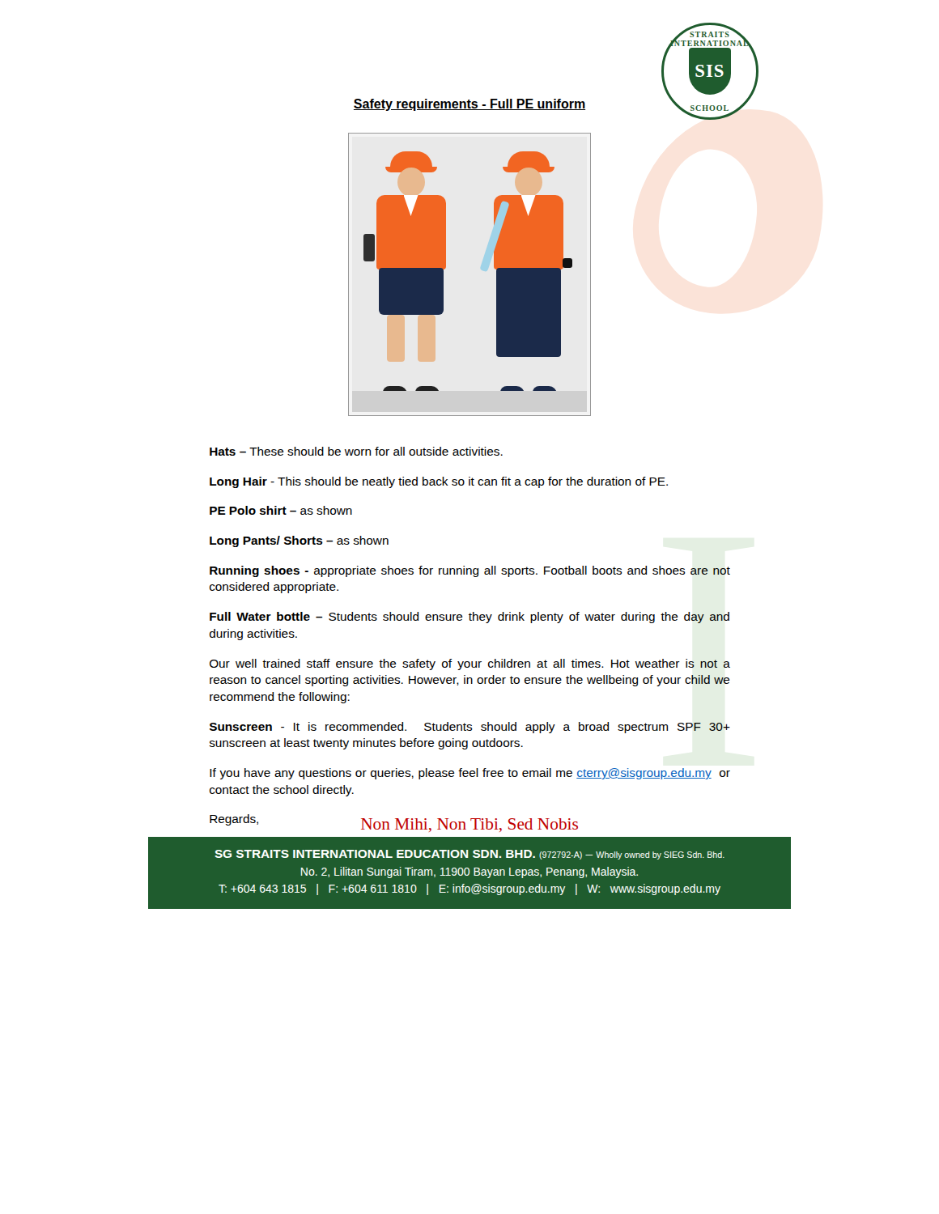I
STRAITS INTERNATIONAL SCHOOL
SIS
Safety requirements - Full PE uniform
Hats – These should be worn for all outside activities.
Long Hair - This should be neatly tied back so it can fit a cap for the duration of PE.
PE Polo shirt – as shown
Long Pants/ Shorts – as shown
Running shoes - appropriate shoes for running all sports. Football boots and shoes are not considered appropriate.
Full Water bottle – Students should ensure they drink plenty of water during the day and during activities.
Our well trained staff ensure the safety of your children at all times. Hot weather is not a reason to cancel sporting activities. However, in order to ensure the wellbeing of your child we recommend the following:
Sunscreen - It is recommended. Students should apply a broad spectrum SPF 30+ sunscreen at least twenty minutes before going outdoors.
If you have any questions or queries, please feel free to email me cterry@sisgroup.edu.my or contact the school directly.
Regards,
Mr C Terry
Head of Secondary, Vice Principal - Straits International School
Non Mihi, Non Tibi, Sed Nobis
SG STRAITS INTERNATIONAL EDUCATION SDN. BHD. (972792-A) – Wholly owned by SIEG Sdn. Bhd.
No. 2, Lilitan Sungai Tiram, 11900 Bayan Lepas, Penang, Malaysia.
T: +604 643 1815 | F: +604 611 1810 | E: info@sisgroup.edu.my | W: www.sisgroup.edu.my